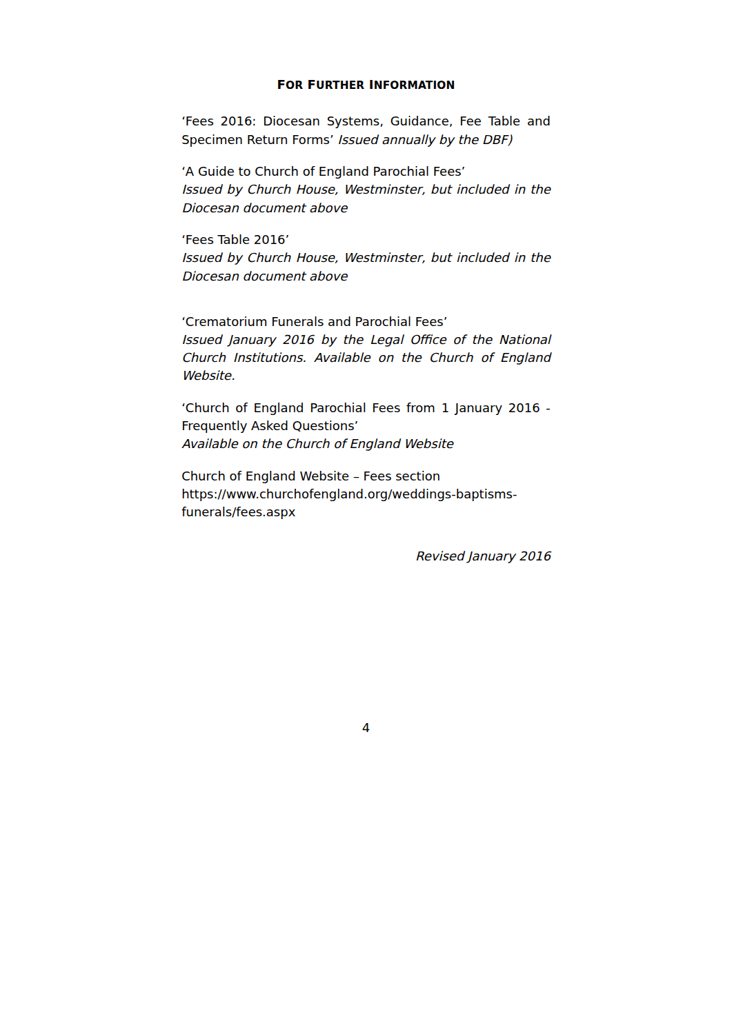FOR FURTHER INFORMATION
‘Fees 2016: Diocesan Systems, Guidance, Fee Table and Specimen Return Forms’ Issued annually by the DBF)
‘A Guide to Church of England Parochial Fees’
Issued by Church House, Westminster, but included in the Diocesan document above
‘Fees Table 2016’
Issued by Church House, Westminster, but included in the Diocesan document above
‘Crematorium Funerals and Parochial Fees’
Issued January 2016 by the Legal Office of the National Church Institutions. Available on the Church of England Website.
‘Church of England Parochial Fees from 1 January 2016 - Frequently Asked Questions’
Available on the Church of England Website
Church of England Website – Fees section
https://www.churchofengland.org/weddings-baptisms-funerals/fees.aspx
Revised January 2016
4